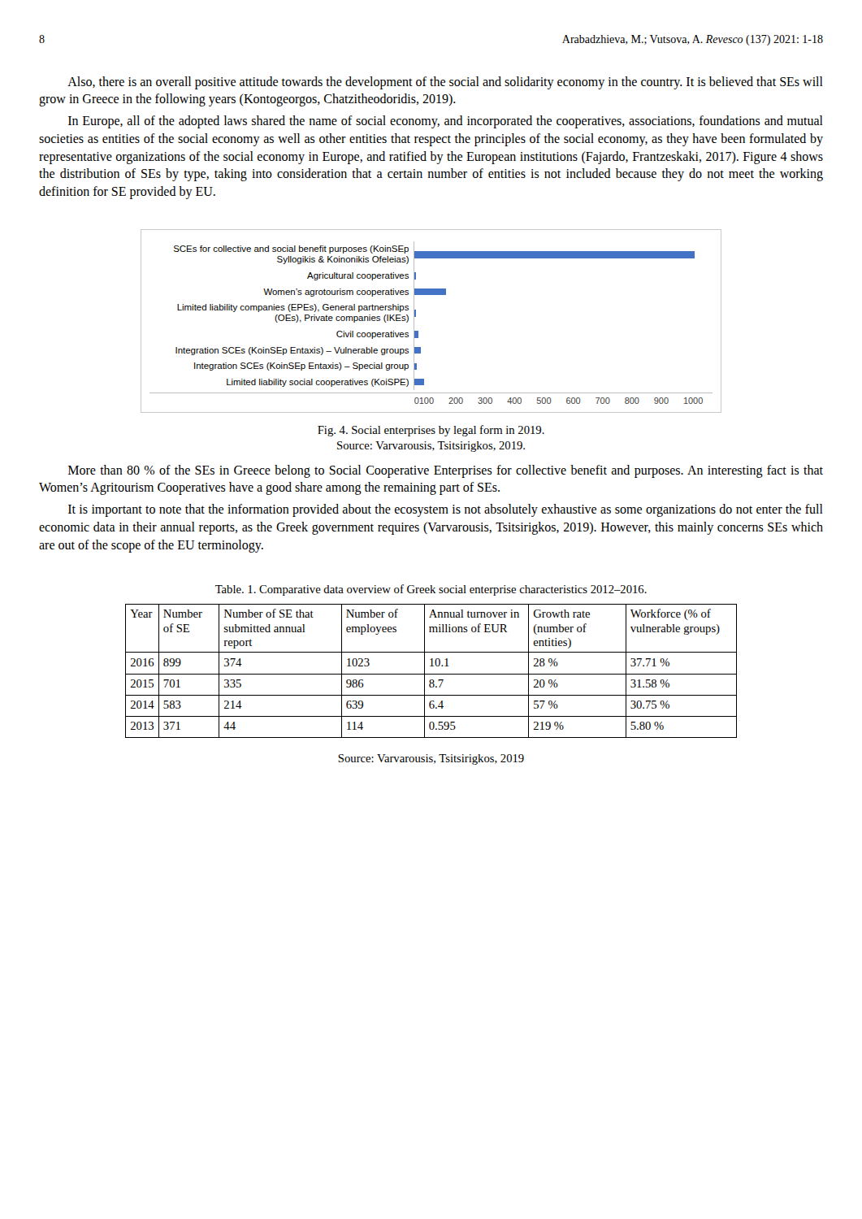8 Arabadzhieva, M.; Vutsova, A. Revesco (137) 2021: 1-18
Also, there is an overall positive attitude towards the development of the social and solidarity economy in the country. It is believed that SEs will grow in Greece in the following years (Kontogeorgos, Chatzitheodoridis, 2019).
In Europe, all of the adopted laws shared the name of social economy, and incorporated the cooperatives, associations, foundations and mutual societies as entities of the social economy as well as other entities that respect the principles of the social economy, as they have been formulated by representative organizations of the social economy in Europe, and ratified by the European institutions (Fajardo, Frantzeskaki, 2017). Figure 4 shows the distribution of SEs by type, taking into consideration that a certain number of entities is not included because they do not meet the working definition for SE provided by EU.
| SCEs for collective and social benefit purposes (KoinSEp Syllogikis & Koinonikis Ofeleias) | |
| Agricultural cooperatives | |
| Women’s agrotourism cooperatives | |
| Limited liability companies (EPEs), General partnerships (OEs), Private companies (IKEs) | |
| Civil cooperatives | |
| Integration SCEs (KoinSEp Entaxis) – Vulnerable groups | |
| Integration SCEs (KoinSEp Entaxis) – Special group | |
| Limited liability social cooperatives (KoiSPE) | |
01002003004005006007008009001000
Fig. 4. Social enterprises by legal form in 2019. Source: Varvarousis, Tsitsirigkos, 2019.
More than 80 % of the SEs in Greece belong to Social Cooperative Enterprises for collective benefit and purposes. An interesting fact is that Women’s Agritourism Cooperatives have a good share among the remaining part of SEs.
It is important to note that the information provided about the ecosystem is not absolutely exhaustive as some organizations do not enter the full economic data in their annual reports, as the Greek government requires (Varvarousis, Tsitsirigkos, 2019). However, this mainly concerns SEs which are out of the scope of the EU terminology.
Table. 1. Comparative data overview of Greek social enterprise characteristics 2012–2016.
| Year | Number of SE | Number of SE that submitted annual report | Number of employees | Annual turnover in millions of EUR | Growth rate (number of entities) | Workforce (% of vulnerable groups) |
| --- | --- | --- | --- | --- | --- | --- |
| 2016 | 899 | 374 | 1023 | 10.1 | 28 % | 37.71 % |
| 2015 | 701 | 335 | 986 | 8.7 | 20 % | 31.58 % |
| 2014 | 583 | 214 | 639 | 6.4 | 57 % | 30.75 % |
| 2013 | 371 | 44 | 114 | 0.595 | 219 % | 5.80 % |
Source: Varvarousis, Tsitsirigkos, 2019